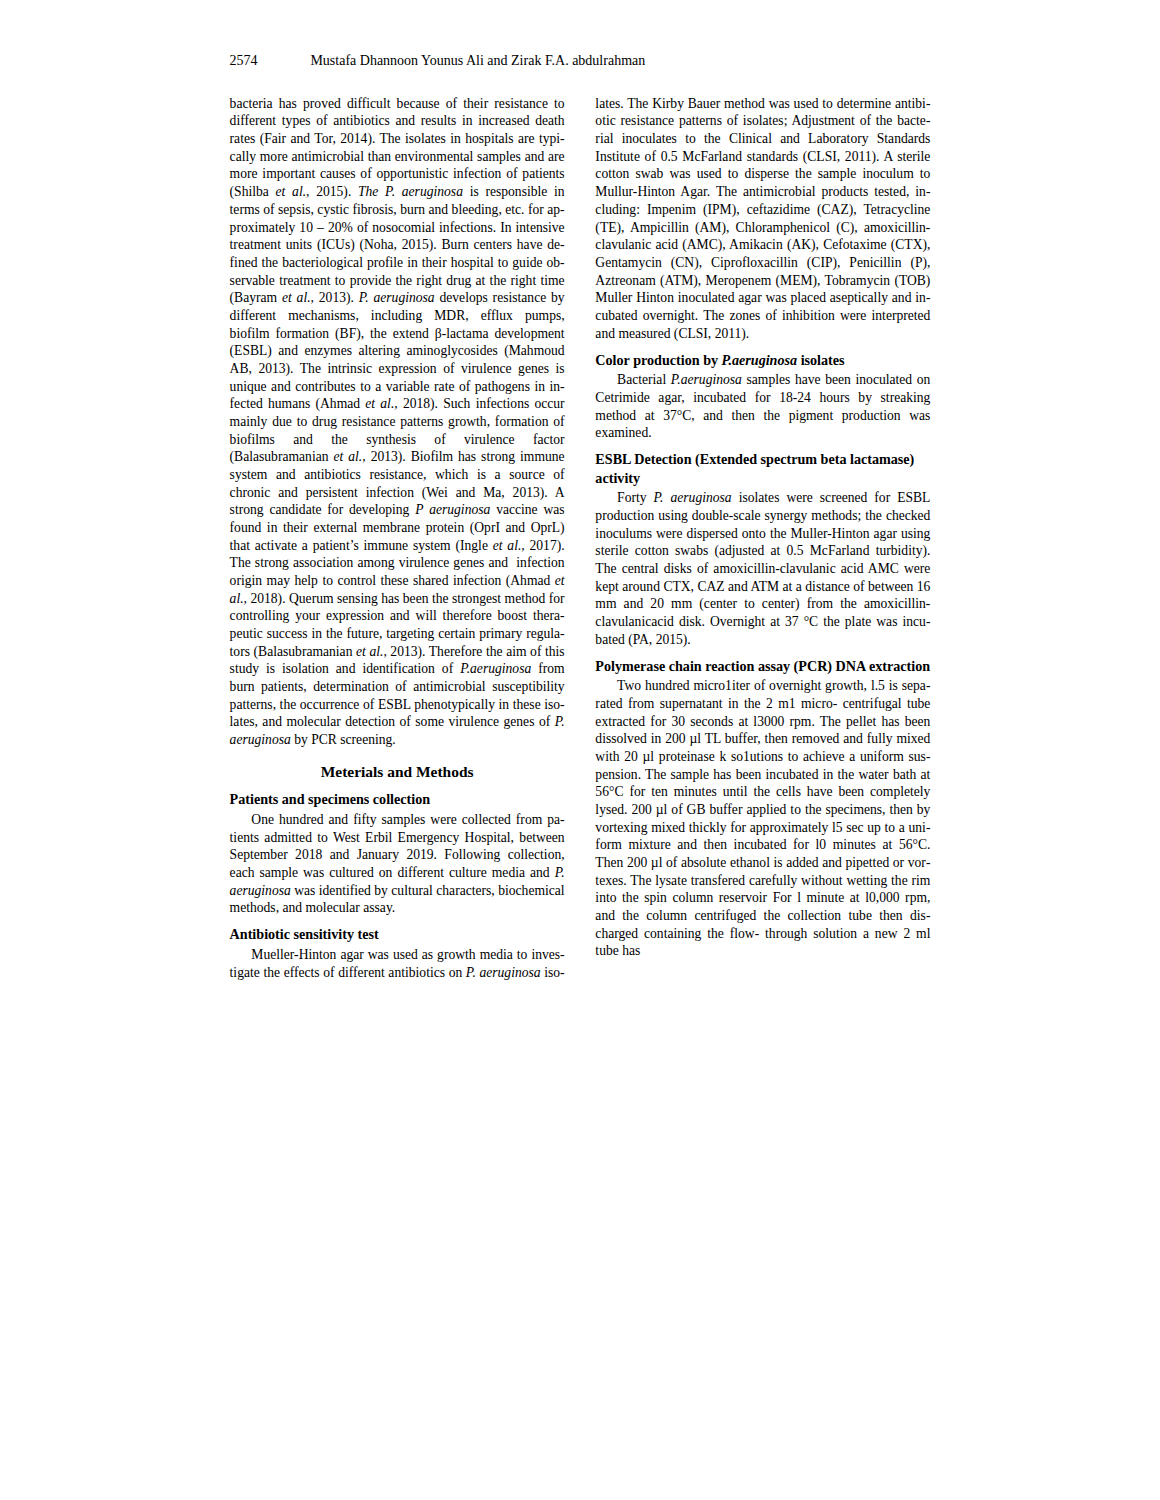2574 Mustafa Dhannoon Younus Ali and Zirak F.A. abdulrahman
bacteria has proved difficult because of their resistance to different types of antibiotics and results in increased death rates (Fair and Tor, 2014). The isolates in hospitals are typically more antimicrobial than environmental samples and are more important causes of opportunistic infection of patients (Shilba et al., 2015). The P. aeruginosa is responsible in terms of sepsis, cystic fibrosis, burn and bleeding, etc. for approximately 10 – 20% of nosocomial infections. In intensive treatment units (ICUs) (Noha, 2015). Burn centers have defined the bacteriological profile in their hospital to guide observable treatment to provide the right drug at the right time (Bayram et al., 2013). P. aeruginosa develops resistance by different mechanisms, including MDR, efflux pumps, biofilm formation (BF), the extend β-lactama development (ESBL) and enzymes altering aminoglycosides (Mahmoud AB, 2013). The intrinsic expression of virulence genes is unique and contributes to a variable rate of pathogens in infected humans (Ahmad et al., 2018). Such infections occur mainly due to drug resistance patterns growth, formation of biofilms and the synthesis of virulence factor (Balasubramanian et al., 2013). Biofilm has strong immune system and antibiotics resistance, which is a source of chronic and persistent infection (Wei and Ma, 2013). A strong candidate for developing P aeruginosa vaccine was found in their external membrane protein (OprI and OprL) that activate a patient’s immune system (Ingle et al., 2017). The strong association among virulence genes and infection origin may help to control these shared infection (Ahmad et al., 2018). Querum sensing has been the strongest method for controlling your expression and will therefore boost therapeutic success in the future, targeting certain primary regulators (Balasubramanian et al., 2013). Therefore the aim of this study is isolation and identification of P.aeruginosa from burn patients, determination of antimicrobial susceptibility patterns, the occurrence of ESBL phenotypically in these isolates, and molecular detection of some virulence genes of P. aeruginosa by PCR screening.
Meterials and Methods
Patients and specimens collection
One hundred and fifty samples were collected from patients admitted to West Erbil Emergency Hospital, between September 2018 and January 2019. Following collection, each sample was cultured on different culture media and P. aeruginosa was identified by cultural characters, biochemical methods, and molecular assay.
Antibiotic sensitivity test
Mueller-Hinton agar was used as growth media to investigate the effects of different antibiotics on P. aeruginosa isolates. The Kirby Bauer method was used to determine antibiotic resistance patterns of isolates; Adjustment of the bacterial inoculates to the Clinical and Laboratory Standards Institute of 0.5 McFarland standards (CLSI, 2011). A sterile cotton swab was used to disperse the sample inoculum to Mullur-Hinton Agar. The antimicrobial products tested, including: Impenim (IPM), ceftazidime (CAZ), Tetracycline (TE), Ampicillin (AM), Chloramphenicol (C), amoxicillin-clavulanic acid (AMC), Amikacin (AK), Cefotaxime (CTX), Gentamycin (CN), Ciprofloxacillin (CIP), Penicillin (P), Aztreonam (ATM), Meropenem (MEM), Tobramycin (TOB) Muller Hinton inoculated agar was placed aseptically and incubated overnight. The zones of inhibition were interpreted and measured (CLSI, 2011).
Color production by P.aeruginosa isolates
Bacterial P.aeruginosa samples have been inoculated on Cetrimide agar, incubated for 18-24 hours by streaking method at 37°C, and then the pigment production was examined.
ESBL Detection (Extended spectrum beta lactamase) activity
Forty P. aeruginosa isolates were screened for ESBL production using double-scale synergy methods; the checked inoculums were dispersed onto the Muller-Hinton agar using sterile cotton swabs (adjusted at 0.5 McFarland turbidity). The central disks of amoxicillin-clavulanic acid AMC were kept around CTX, CAZ and ATM at a distance of between 16 mm and 20 mm (center to center) from the amoxicillin-clavulanicacid disk. Overnight at 37 °C the plate was incubated (PA, 2015).
Polymerase chain reaction assay (PCR) DNA extraction
Two hundred micro1iter of overnight growth, l.5 is separated from supernatant in the 2 m1 micro- centrifugal tube extracted for 30 seconds at l3000 rpm. The pellet has been dissolved in 200 µl TL buffer, then removed and fully mixed with 20 µl proteinase k so1utions to achieve a uniform suspension. The sample has been incubated in the water bath at 56°C for ten minutes until the cells have been completely lysed. 200 µl of GB buffer applied to the specimens, then by vortexing mixed thickly for approximately l5 sec up to a uniform mixture and then incubated for l0 minutes at 56°C. Then 200 µl of absolute ethanol is added and pipetted or vortexes. The lysate transfered carefully without wetting the rim into the spin column reservoir For l minute at l0,000 rpm, and the column centrifuged the collection tube then discharged containing the flow- through solution a new 2 ml tube has